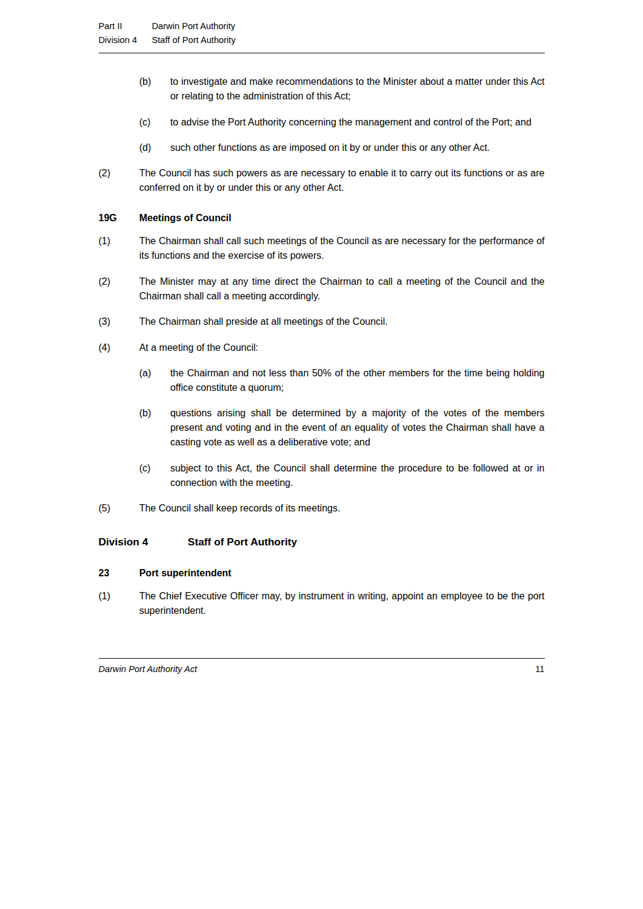Part II Darwin Port Authority Division 4 Staff of Port Authority
(b) to investigate and make recommendations to the Minister about a matter under this Act or relating to the administration of this Act;
(c) to advise the Port Authority concerning the management and control of the Port; and
(d) such other functions as are imposed on it by or under this or any other Act.
(2) The Council has such powers as are necessary to enable it to carry out its functions or as are conferred on it by or under this or any other Act.
19G Meetings of Council
(1) The Chairman shall call such meetings of the Council as are necessary for the performance of its functions and the exercise of its powers.
(2) The Minister may at any time direct the Chairman to call a meeting of the Council and the Chairman shall call a meeting accordingly.
(3) The Chairman shall preside at all meetings of the Council.
(4) At a meeting of the Council:
(a) the Chairman and not less than 50% of the other members for the time being holding office constitute a quorum;
(b) questions arising shall be determined by a majority of the votes of the members present and voting and in the event of an equality of votes the Chairman shall have a casting vote as well as a deliberative vote; and
(c) subject to this Act, the Council shall determine the procedure to be followed at or in connection with the meeting.
(5) The Council shall keep records of its meetings.
Division 4 Staff of Port Authority
23 Port superintendent
(1) The Chief Executive Officer may, by instrument in writing, appoint an employee to be the port superintendent.
Darwin Port Authority Act 11